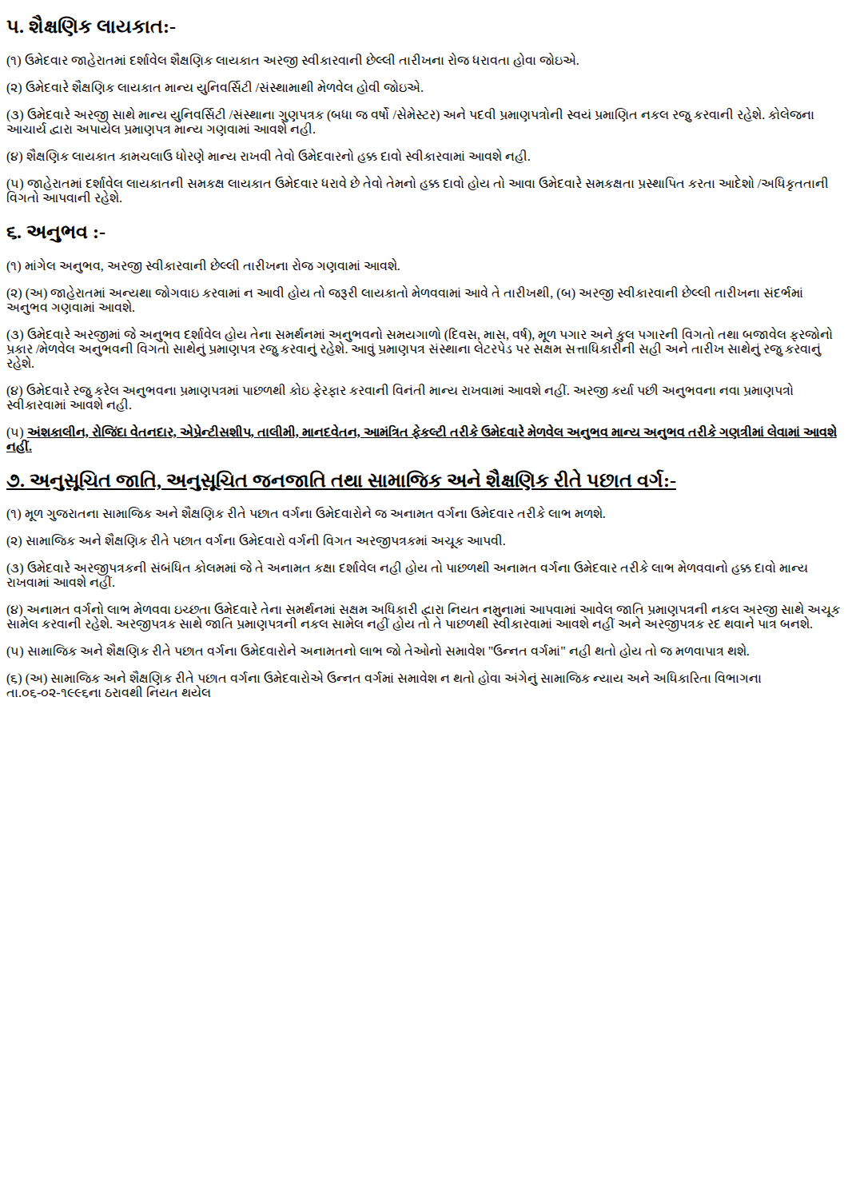૫. શૈક્ષણિક લાયકાત:-
(૧) ઉમેદવાર જાહેરાતમાં દર્શાવેલ શૈક્ષણિક લાયકાત અરજી સ્વીકારવાની છેલ્લી તારીખના રોજ ધરાવતા હોવા જોઇએ.
(૨) ઉમેદવારે શૈક્ષણિક લાયકાત માન્ય યુનિવર્સિટી /સંસ્થામાથી મેળવેલ હોવી જોઇએ.
(૩) ઉમેદવારે અરજી સાથે માન્ય યુનિવર્સિટી /સંસ્થાના ગુણપત્રક (બધા જ વર્ષો /સેમેસ્ટર) અને પદવી પ્રમાણપત્રોની સ્વયં પ્રમાણિત નકલ રજુ કરવાની રહેશે. કોલેજના આચાર્ય દ્વારા અપાયેલ પ્રમાણપત્ર માન્ય ગણવામાં આવશે નહી.
(૪) શૈક્ષણિક લાયકાત કામચલાઉ ધોરણે માન્ય રાખવી તેવો ઉમેદવારનો હક્ક દાવો સ્વીકારવામાં આવશે નહી.
(૫) જાહેરાતમાં દર્શાવેલ લાયકાતની સમકક્ષ લાયકાત ઉમેદવાર ધરાવે છે તેવો તેમનો હક્ક દાવો હોય તો આવા ઉમેદવારે સમકક્ષતા પ્રસ્થાપિત કરતા આદેશો /અધિકૃતતાની વિગતો આપવાની રહેશે.
૬. અનુભવ :-
(૧) માંગેલ અનુભવ, અરજી સ્વીકારવાની છેલ્લી તારીખના રોજ ગણવામાં આવશે.
(૨) (અ) જાહેરાતમાં અન્યથા જોગવાઇ કરવામાં ન આવી હોય તો જરૂરી લાયકાતો મેળવવામાં આવે તે તારીખથી, (બ) અરજી સ્વીકારવાની છેલ્લી તારીખના સંદર્ભમાં અનુભવ ગણવામાં આવશે.
(૩) ઉમેદવારે અરજીમાં જે અનુભવ દર્શાવેલ હોય તેના સમર્થનમાં અનુભવનો સમયગાળો (દિવસ, માસ, વર્ષ), મૂળ પગાર અને કુલ પગારની વિગતો તથા બજાવેલ ફરજોનો પ્રકાર /મેળવેલ અનુભવની વિગતો સાથેનું પ્રમાણપત્ર રજુ કરવાનું રહેશે. આવું પ્રમાણપત્ર સંસ્થાના લેટરપેડ પર સક્ષમ સત્તાધિકારીની સહી અને તારીખ સાથેનું રજુ કરવાનું રહેશે.
(૪) ઉમેદવારે રજુ કરેલ અનુભવના પ્રમાણપત્રમાં પાછળથી કોઇ ફેરફાર કરવાની વિનંતી માન્ય રાખવામાં આવશે નહીં. અરજી કર્યા પછી અનુભવના નવા પ્રમાણપત્રો સ્વીકારવામાં આવશે નહી.
(૫) અંશકાલીન, રોજિંદા વેતનદાર, એપ્રેન્ટીસશીપ, તાલીમી, માનદવેતન, આમંત્રિત ફેકલ્ટી તરીકે ઉમેદવારે મેળવેલ અનુભવ માન્ય અનુભવ તરીકે ગણત્રીમાં લેવામાં આવશે નહીં.
૭. અનુસૂચિત જાતિ, અનુસૂચિત જનજાતિ તથા સામાજિક અને શૈક્ષણિક રીતે પછાત વર્ગ:-
(૧) મૂળ ગુજરાતના સામાજિક અને શૈક્ષણિક રીતે પછાત વર્ગના ઉમેદવારોને જ અનામત વર્ગના ઉમેદવાર તરીકે લાભ મળશે.
(૨) સામાજિક અને શૈક્ષણિક રીતે પછાત વર્ગના ઉમેદવારો વર્ગની વિગત અરજીપત્રકમાં અચૂક આપવી.
(૩) ઉમેદવારે અરજીપત્રકની સંબંધિત કોલમમાં જે તે અનામત કક્ષા દર્શાવેલ નહી હોય તો પાછળથી અનામત વર્ગના ઉમેદવાર તરીકે લાભ મેળવવાનો હક્ક દાવો માન્ય રાખવામાં આવશે નહીં.
(૪) અનામત વર્ગનો લાભ મેળવવા ઇચ્છતા ઉમેદવારે તેના સમર્થનમાં સક્ષમ અધિકારી દ્વારા નિયત નમુનામાં આપવામાં આવેલ જાતિ પ્રમાણપત્રની નકલ અરજી સાથે અચૂક સામેલ કરવાની રહેશે. અરજીપત્રક સાથે જાતિ પ્રમાણપત્રની નકલ સામેલ નહીં હોય તો તે પાછળથી સ્વીકારવામાં આવશે નહીં અને અરજીપત્રક રદ થવાને પાત્ર બનશે.
(૫) સામાજિક અને શૈક્ષણિક રીતે પછાત વર્ગના ઉમેદવારોને અનામતનો લાભ જો તેઓનો સમાવેશ "ઉન્નત વર્ગમાં" નહી થતો હોય તો જ મળવાપાત્ર થશે.
(૬) (અ) સામાજિક અને શૈક્ષણિક રીતે પછાત વર્ગના ઉમેદવારોએ ઉન્નત વર્ગમાં સમાવેશ ન થતો હોવા અંગેનું સામાજિક ન્યાય અને અધિકારિતા વિભાગના તા.૦૬-૦૨-૧૯૯૬ના ઠરાવથી નિયત થયેલ